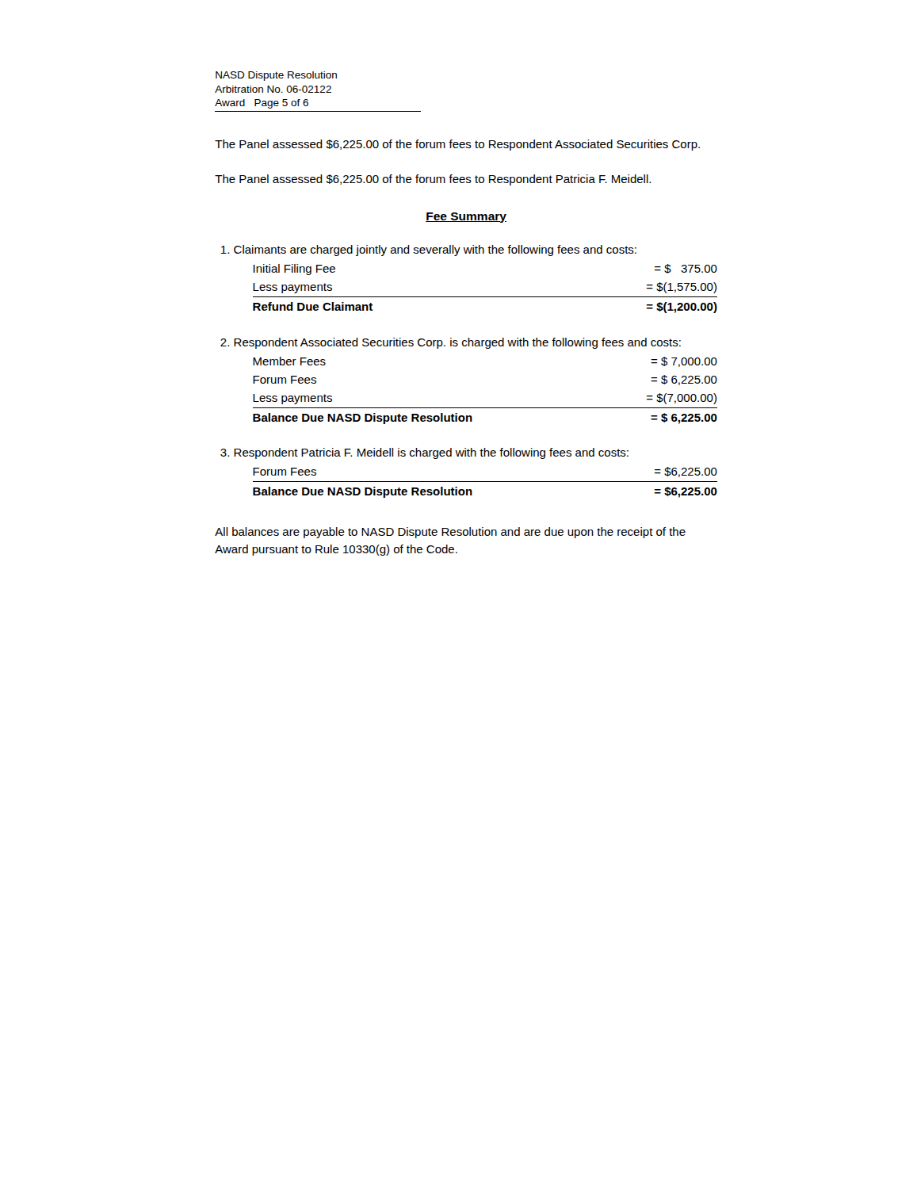NASD Dispute Resolution
Arbitration No. 06-02122
Award Page 5 of 6
The Panel assessed $6,225.00 of the forum fees to Respondent Associated Securities Corp.
The Panel assessed $6,225.00 of the forum fees to Respondent Patricia F. Meidell.
Fee Summary
Claimants are charged jointly and severally with the following fees and costs:
| Initial Filing Fee | = $ 375.00 |
| Less payments | = $(1,575.00) |
| Refund Due Claimant | = $(1,200.00) |
Respondent Associated Securities Corp. is charged with the following fees and costs:
| Member Fees | = $ 7,000.00 |
| Forum Fees | = $ 6,225.00 |
| Less payments | = $(7,000.00) |
| Balance Due NASD Dispute Resolution | = $ 6,225.00 |
Respondent Patricia F. Meidell is charged with the following fees and costs:
| Forum Fees | = $6,225.00 |
| Balance Due NASD Dispute Resolution | = $6,225.00 |
All balances are payable to NASD Dispute Resolution and are due upon the receipt of the Award pursuant to Rule 10330(g) of the Code.